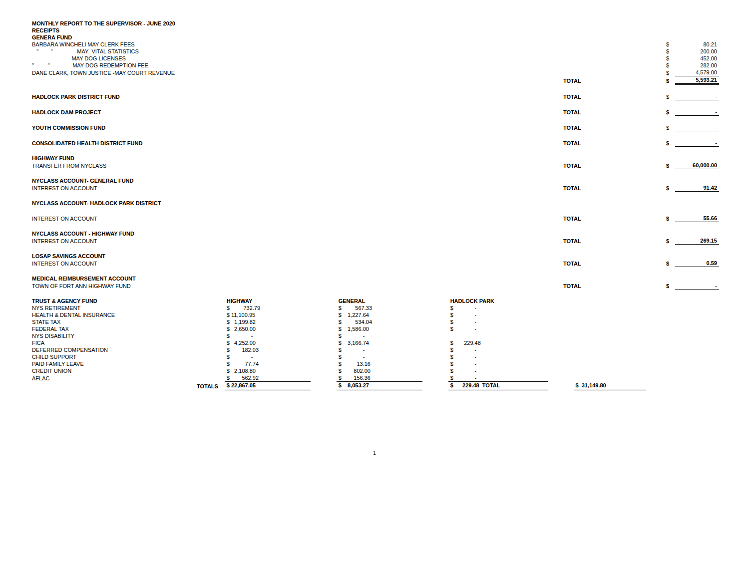| MONTHLY REPORT TO THE SUPERVISOR - JUNE 2020 |
| RECEIPTS |
| GENERA FUND |
| BARBARA WINCHELl MAY CLERK FEES | | | | $ | 80.21 |
| " " MAY VITAL STATISTICS | | | | $ | 200.00 |
| MAY DOG LICENSES | | | | $ | 452.00 |
| " " MAY DOG REDEMPTION FEE | | | | $ | 282.00 |
| DANE CLARK, TOWN JUSTICE -MAY COURT REVENUE | | | | $ | 4,579.00 |
| | | TOTAL | | $ | 5,593.21 |
| HADLOCK PARK DISTRICT FUND | | TOTAL | | $ | - |
| HADLOCK DAM PROJECT | | TOTAL | | $ | - |
| YOUTH COMMISSION FUND | | TOTAL | | $ | - |
| CONSOLIDATED HEALTH DISTRICT FUND | | TOTAL | | $ | - |
| HIGHWAY FUND | | | | | |
| TRANSFER FROM NYCLASS | | TOTAL | | $ | 60,000.00 |
| NYCLASS ACCOUNT- GENERAL FUND | | | | | |
| INTEREST ON ACCOUNT | | TOTAL | | $ | 91.42 |
| NYCLASS ACCOUNT- HADLOCK PARK DISTRICT | | | | | |
| INTEREST ON ACCOUNT | | TOTAL | | $ | 55.66 |
| NYCLASS ACCOUNT - HIGHWAY FUND | | | | | |
| INTEREST ON ACCOUNT | | TOTAL | | $ | 269.15 |
| LOSAP SAVINGS ACCOUNT | | | | | |
| INTEREST ON ACCOUNT | | TOTAL | | $ | 0.59 |
| MEDICAL REIMBURSEMENT ACCOUNT | | | | | |
| TOWN OF FORT ANN HIGHWAY FUND | | TOTAL | | $ | - |
| TRUST & AGENCY FUND | | HIGHWAY | | GENERAL | | HADLOCK PARK | | | |
| NYS RETIREMENT | | $ 732.79 | | $ 567.33 | | $ - | | | |
| HEALTH & DENTAL INSURANCE | | $ 11,100.95 | | $ 1,227.64 | | $ - | | | |
| STATE TAX | | $ 1,199.82 | | $ 534.04 | | $ - | | | |
| FEDERAL TAX | | $ 2,650.00 | | $ 1,586.00 | | $ - | | | |
| NYS DISABILITY | | $ - | | $ - | | | | | |
| FICA | | $ 4,252.00 | | $ 3,166.74 | | $ 229.48 | | | |
| DEFERRED COMPENSATION | | $ 182.03 | | $ - | | $ - | | | |
| CHILD SUPPORT | | $ - | | $ - | | $ - | | | |
| PAID FAMILY LEAVE | | $ 77.74 | | $ 13.16 | | $ - | | | |
| CREDIT UNION | | $ 2,108.80 | | $ 802.00 | | $ - | | | |
| AFLAC | | $ 562.92 | | $ 156.36 | | $ - | | | |
| | TOTALS | $ 22,867.05 | | $ 8,053.27 | | $ 229.48 TOTAL | | $ 31,149.80 | |
1